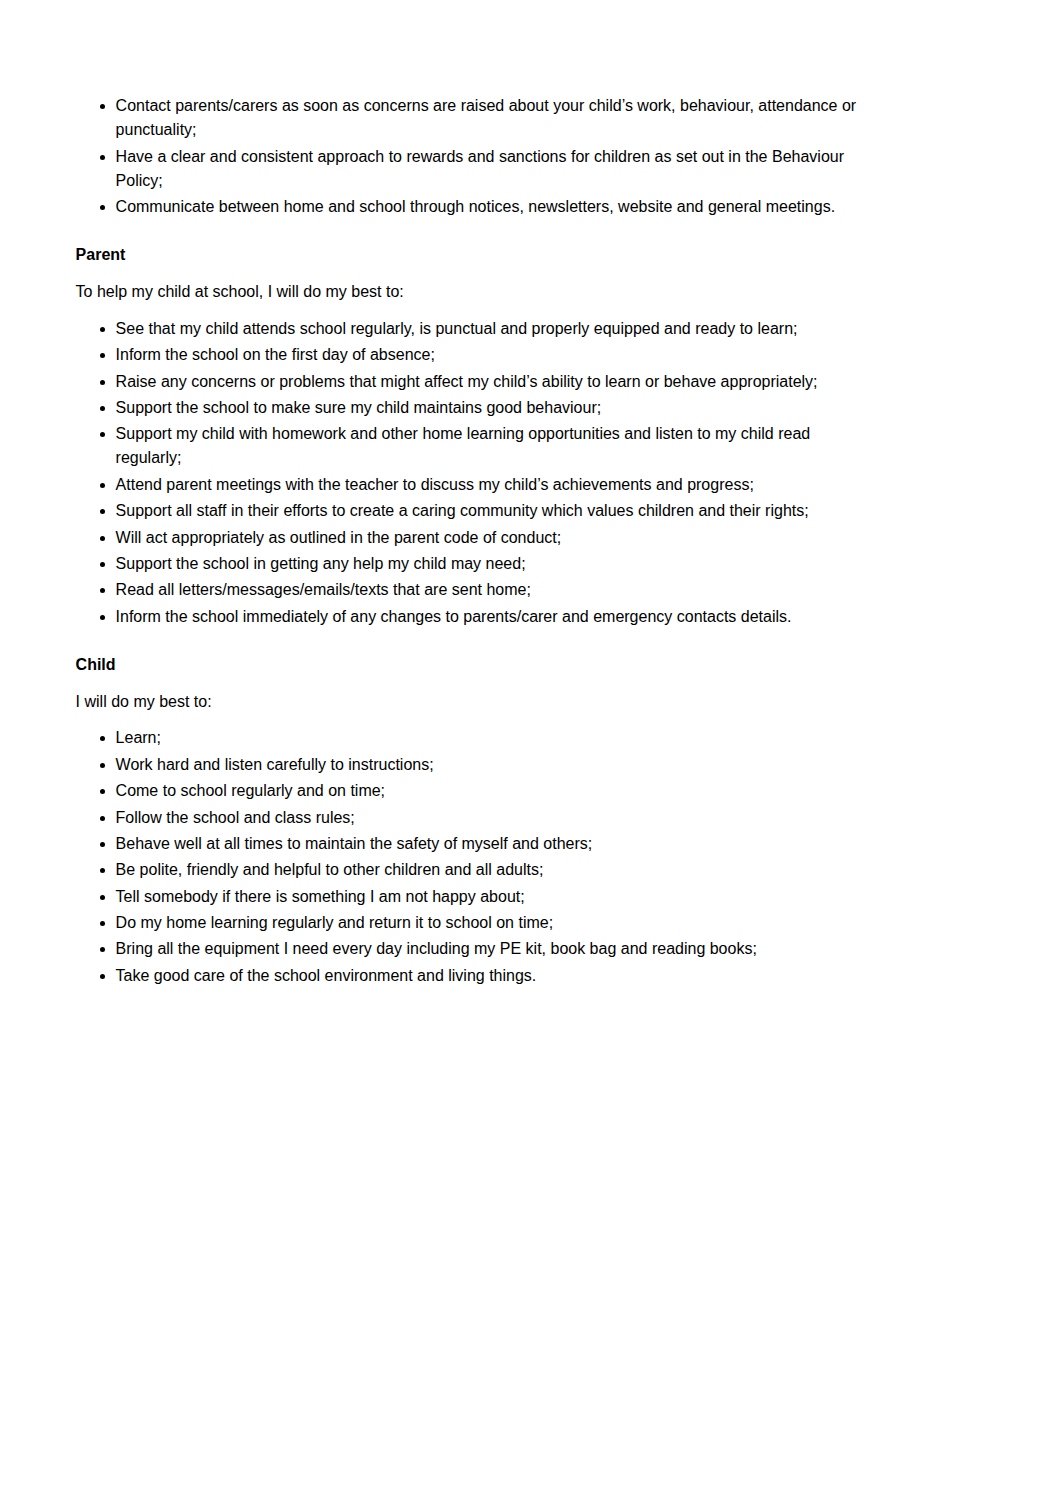Contact parents/carers as soon as concerns are raised about your child’s work, behaviour, attendance or punctuality;
Have a clear and consistent approach to rewards and sanctions for children as set out in the Behaviour Policy;
Communicate between home and school through notices, newsletters, website and general meetings.
Parent
To help my child at school, I will do my best to:
See that my child attends school regularly, is punctual and properly equipped and ready to learn;
Inform the school on the first day of absence;
Raise any concerns or problems that might affect my child’s ability to learn or behave appropriately;
Support the school to make sure my child maintains good behaviour;
Support my child with homework and other home learning opportunities and listen to my child read regularly;
Attend parent meetings with the teacher to discuss my child’s achievements and progress;
Support all staff in their efforts to create a caring community which values children and their rights;
Will act appropriately as outlined in the parent code of conduct;
Support the school in getting any help my child may need;
Read all letters/messages/emails/texts that are sent home;
Inform the school immediately of any changes to parents/carer and emergency contacts details.
Child
I will do my best to:
Learn;
Work hard and listen carefully to instructions;
Come to school regularly and on time;
Follow the school and class rules;
Behave well at all times to maintain the safety of myself and others;
Be polite, friendly and helpful to other children and all adults;
Tell somebody if there is something I am not happy about;
Do my home learning regularly and return it to school on time;
Bring all the equipment I need every day including my PE kit, book bag and reading books;
Take good care of the school environment and living things.